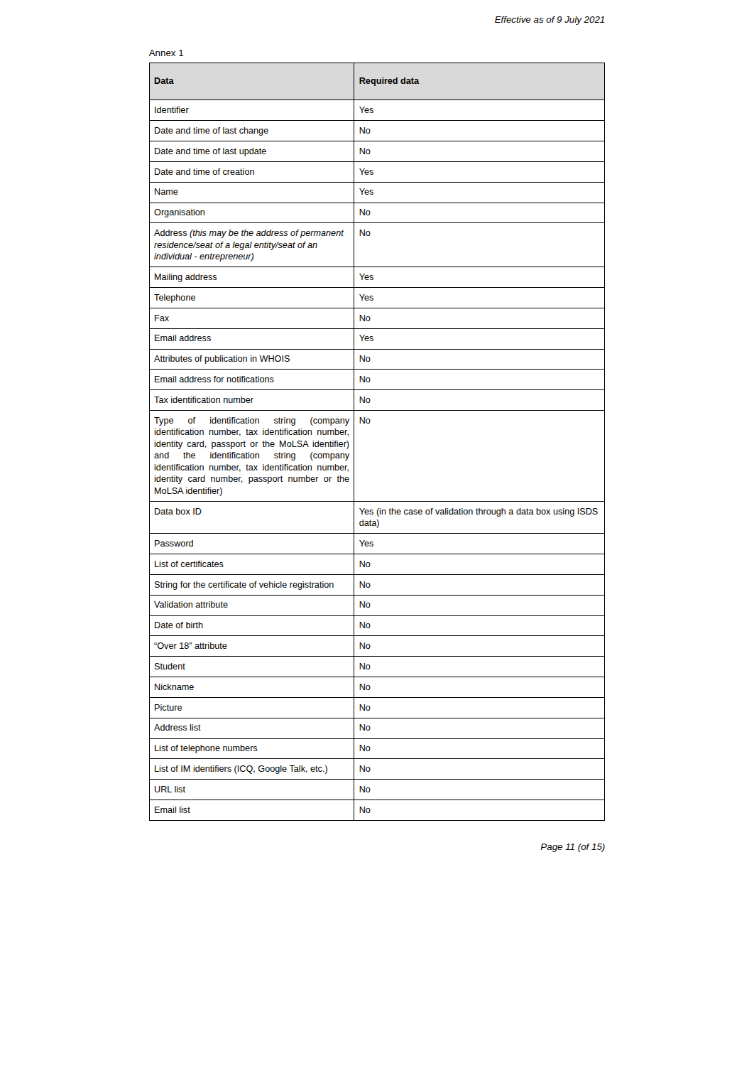Effective as of 9 July 2021
Annex 1
| Data | Required data |
| --- | --- |
| Identifier | Yes |
| Date and time of last change | No |
| Date and time of last update | No |
| Date and time of creation | Yes |
| Name | Yes |
| Organisation | No |
| Address (this may be the address of permanent residence/seat of a legal entity/seat of an individual - entrepreneur) | No |
| Mailing address | Yes |
| Telephone | Yes |
| Fax | No |
| Email address | Yes |
| Attributes of publication in WHOIS | No |
| Email address for notifications | No |
| Tax identification number | No |
| Type of identification string (company identification number, tax identification number, identity card, passport or the MoLSA identifier) and the identification string (company identification number, tax identification number, identity card number, passport number or the MoLSA identifier) | No |
| Data box ID | Yes (in the case of validation through a data box using ISDS data) |
| Password | Yes |
| List of certificates | No |
| String for the certificate of vehicle registration | No |
| Validation attribute | No |
| Date of birth | No |
| “Over 18” attribute | No |
| Student | No |
| Nickname | No |
| Picture | No |
| Address list | No |
| List of telephone numbers | No |
| List of IM identifiers (ICQ, Google Talk, etc.) | No |
| URL list | No |
| Email list | No |
Page 11 (of 15)